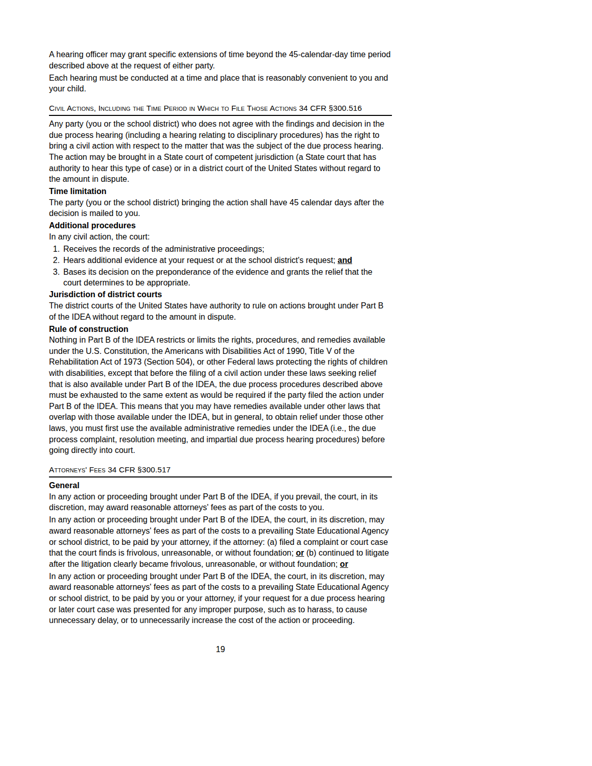A hearing officer may grant specific extensions of time beyond the 45-calendar-day time period described above at the request of either party.
Each hearing must be conducted at a time and place that is reasonably convenient to you and your child.
Civil Actions, Including the Time Period in Which to File Those Actions 34 CFR §300.516
Any party (you or the school district) who does not agree with the findings and decision in the due process hearing (including a hearing relating to disciplinary procedures) has the right to bring a civil action with respect to the matter that was the subject of the due process hearing. The action may be brought in a State court of competent jurisdiction (a State court that has authority to hear this type of case) or in a district court of the United States without regard to the amount in dispute.
Time limitation
The party (you or the school district) bringing the action shall have 45 calendar days after the decision is mailed to you.
Additional procedures
In any civil action, the court:
Receives the records of the administrative proceedings;
Hears additional evidence at your request or at the school district's request; and
Bases its decision on the preponderance of the evidence and grants the relief that the court determines to be appropriate.
Jurisdiction of district courts
The district courts of the United States have authority to rule on actions brought under Part B of the IDEA without regard to the amount in dispute.
Rule of construction
Nothing in Part B of the IDEA restricts or limits the rights, procedures, and remedies available under the U.S. Constitution, the Americans with Disabilities Act of 1990, Title V of the Rehabilitation Act of 1973 (Section 504), or other Federal laws protecting the rights of children with disabilities, except that before the filing of a civil action under these laws seeking relief that is also available under Part B of the IDEA, the due process procedures described above must be exhausted to the same extent as would be required if the party filed the action under Part B of the IDEA. This means that you may have remedies available under other laws that overlap with those available under the IDEA, but in general, to obtain relief under those other laws, you must first use the available administrative remedies under the IDEA (i.e., the due process complaint, resolution meeting, and impartial due process hearing procedures) before going directly into court.
Attorneys' Fees 34 CFR §300.517
General
In any action or proceeding brought under Part B of the IDEA, if you prevail, the court, in its discretion, may award reasonable attorneys' fees as part of the costs to you.
In any action or proceeding brought under Part B of the IDEA, the court, in its discretion, may award reasonable attorneys' fees as part of the costs to a prevailing State Educational Agency or school district, to be paid by your attorney, if the attorney: (a) filed a complaint or court case that the court finds is frivolous, unreasonable, or without foundation; or (b) continued to litigate after the litigation clearly became frivolous, unreasonable, or without foundation; or
In any action or proceeding brought under Part B of the IDEA, the court, in its discretion, may award reasonable attorneys' fees as part of the costs to a prevailing State Educational Agency or school district, to be paid by you or your attorney, if your request for a due process hearing or later court case was presented for any improper purpose, such as to harass, to cause unnecessary delay, or to unnecessarily increase the cost of the action or proceeding.
19